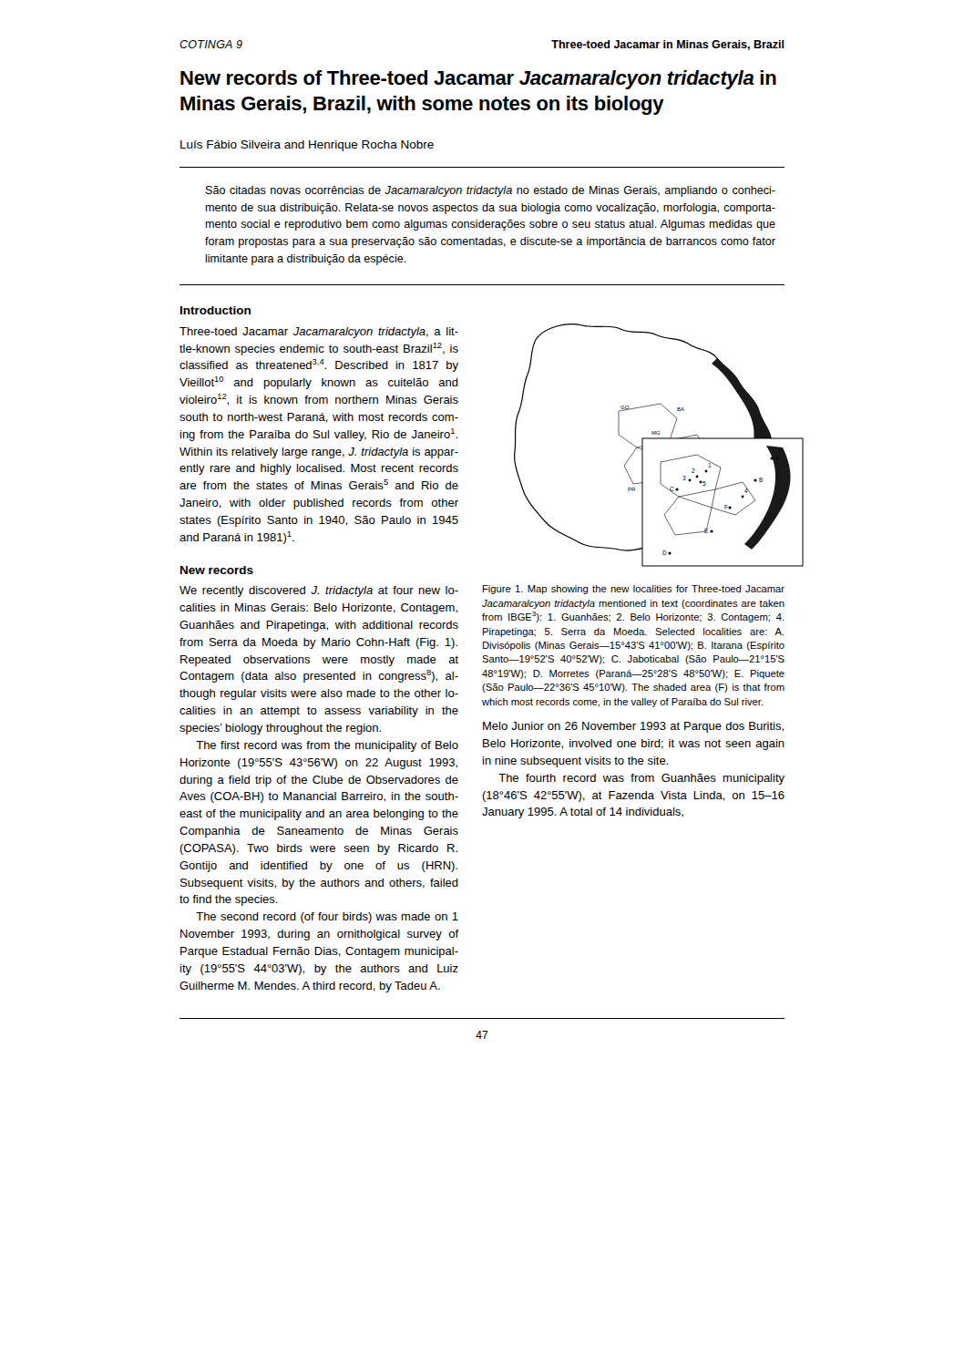COTINGA 9
Three-toed Jacamar in Minas Gerais, Brazil
New records of Three-toed Jacamar Jacamaralcyon tridactyla in Minas Gerais, Brazil, with some notes on its biology
Luís Fábio Silveira and Henrique Rocha Nobre
São citadas novas ocorrências de Jacamaralcyon tridactyla no estado de Minas Gerais, ampliando o conhecimento de sua distribuição. Relata-se novos aspectos da sua biologia como vocalização, morfologia, comportamento social e reprodutivo bem como algumas considerações sobre o seu status atual. Algumas medidas que foram propostas para a sua preservação são comentadas, e discute-se a importância de barrancos como fator limitante para a distribuição da espécie.
Introduction
Three-toed Jacamar Jacamaralcyon tridactyla, a little-known species endemic to south-east Brazil12, is classified as threatened3,4. Described in 1817 by Vieillot10 and popularly known as cuitelão and violeiro12, it is known from northern Minas Gerais south to north-west Paraná, with most records coming from the Paraíba do Sul valley, Rio de Janeiro1. Within its relatively large range, J. tridactyla is apparently rare and highly localised. Most recent records are from the states of Minas Gerais5 and Rio de Janeiro, with older published records from other states (Espírito Santo in 1940, São Paulo in 1945 and Paraná in 1981)1.
New records
We recently discovered J. tridactyla at four new localities in Minas Gerais: Belo Horizonte, Contagem, Guanhães and Pirapetinga, with additional records from Serra da Moeda by Mario Cohn-Haft (Fig. 1). Repeated observations were mostly made at Contagem (data also presented in congress8), although regular visits were also made to the other localities in an attempt to assess variability in the species’ biology throughout the region.
The first record was from the municipality of Belo Horizonte (19°55'S 43°56'W) on 22 August 1993, during a field trip of the Clube de Observadores de Aves (COA-BH) to Manancial Barreiro, in the south-east of the municipality and an area belonging to the Companhia de Saneamento de Minas Gerais (COPASA). Two birds were seen by Ricardo R. Gontijo and identified by one of us (HRN). Subsequent visits, by the authors and others, failed to find the species.
The second record (of four birds) was made on 1 November 1993, during an ornitholgical survey of Parque Estadual Fernão Dias, Contagem municipality (19°55'S 44°03'W), by the authors and Luiz Guilherme M. Mendes. A third record, by Tadeu A.
GO BA MG ES RJ SP PR A B C D E F 1 2 3 4 5
Figure 1. Map showing the new localities for Three-toed Jacamar Jacamaralcyon tridactyla mentioned in text (coordinates are taken from IBGE3): 1. Guanhães; 2. Belo Horizonte; 3. Contagem; 4. Pirapetinga; 5. Serra da Moeda. Selected localities are: A. Divisópolis (Minas Gerais—15°43'S 41°00'W); B. Itarana (Espírito Santo—19°52'S 40°52'W); C. Jaboticabal (São Paulo—21°15'S 48°19'W); D. Morretes (Paraná—25°28'S 48°50'W); E. Piquete (São Paulo—22°36'S 45°10'W). The shaded area (F) is that from which most records come, in the valley of Paraíba do Sul river.
Melo Junior on 26 November 1993 at Parque dos Buritis, Belo Horizonte, involved one bird; it was not seen again in nine subsequent visits to the site.
The fourth record was from Guanhães municipality (18°46'S 42°55'W), at Fazenda Vista Linda, on 15–16 January 1995. A total of 14 individuals,
47